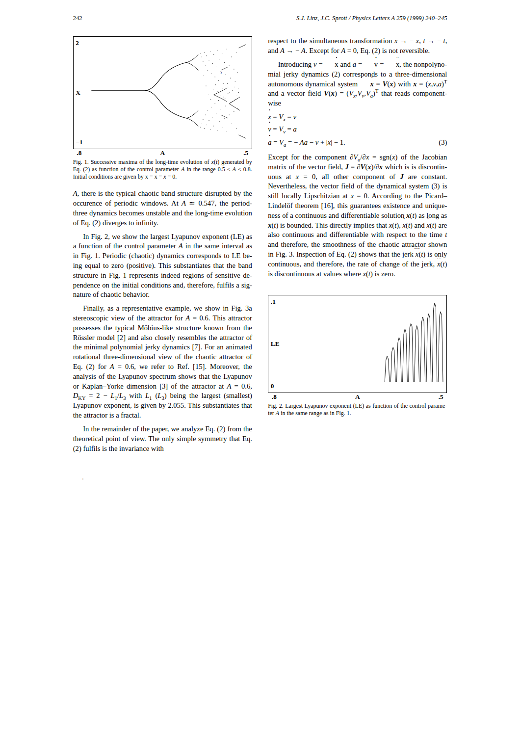242 S.J. Linz, J.C. Sprott / Physics Letters A 259 (1999) 240–245
2 X −1 .8 A .5 j
Fig. 1. Successive maxima of the long-time evolution of x(t) generated by Eq. (2) as function of the control parameter A in the range 0.5 ≤ A ≤ 0.8. Initial conditions are given by x = x = x = 0.
A, there is the typical chaotic band structure disrupted by the occurence of periodic windows. At A ≃ 0.547, the period-three dynamics becomes unstable and the long-time evolution of Eq. (2) diverges to infinity.
In Fig. 2, we show the largest Lyapunov exponent (LE) as a function of the control parameter A in the same interval as in Fig. 1. Periodic (chaotic) dynamics corresponds to LE being equal to zero (positive). This substantiates that the band structure in Fig. 1 represents indeed regions of sensitive dependence on the initial conditions and, therefore, fulfils a signature of chaotic behavior.
Finally, as a representative example, we show in Fig. 3a stereoscopic view of the attractor for A = 0.6. This attractor possesses the typical Möbius-like structure known from the Rössler model [2] and also closely resembles the attractor of the minimal polynomial jerky dynamics [7]. For an animated rotational three-dimensional view of the chaotic attractor of Eq. (2) for A = 0.6, we refer to Ref. [15]. Moreover, the analysis of the Lyapunov spectrum shows that the Lyapunov or Kaplan–Yorke dimension [3] of the attractor at A = 0.6, DKY = 2 − L1/L3 with L1 (L3) being the largest (smallest) Lyapunov exponent, is given by 2.055. This substantiates that the attractor is a fractal.
In the remainder of the paper, we analyze Eq. (2) from the theoretical point of view. The only simple symmetry that Eq. (2) fulfils is the invariance with
.
respect to the simultaneous transformation x → − x, t → − t, and A → − A. Except for A = 0, Eq. (2) is not reversible.
Introducing v = x and a = v = x, the nonpolynomial jerky dynamics (2) corresponds to a three-dimensional autonomous dynamical system x = V(x) with x = (x,v,a)T and a vector field V(x) = (Vx,Vv,Va)T that reads component-wise
x = Vx = v
v = Vv = a
a = Va = − Aa − v + |x| − 1. (3)
Except for the component ∂Va/∂x = sgn(x) of the Jacobian matrix of the vector field, J = ∂V(x)/∂x which is is discontinuous at x = 0, all other component of J are constant. Nevertheless, the vector field of the dynamical system (3) is still locally Lipschitzian at x = 0. According to the Picard–Lindelöf theorem [16], this guarantees existence and uniqueness of a continuous and differentiable solution x(t) as long as x(t) is bounded. This directly implies that x(t), x(t) and x(t) are also continuous and differentiable with respect to the time t and therefore, the smoothness of the chaotic attractor shown in Fig. 3. Inspection of Eq. (2) shows that the jerk x(t) is only continuous, and therefore, the rate of change of the jerk, x(t) is discontinuous at values where x(t) is zero.
.1 LE 0 .8 A .5
Fig. 2. Largest Lyapunov exponent (LE) as function of the control parameter A in the same range as in Fig. 1.